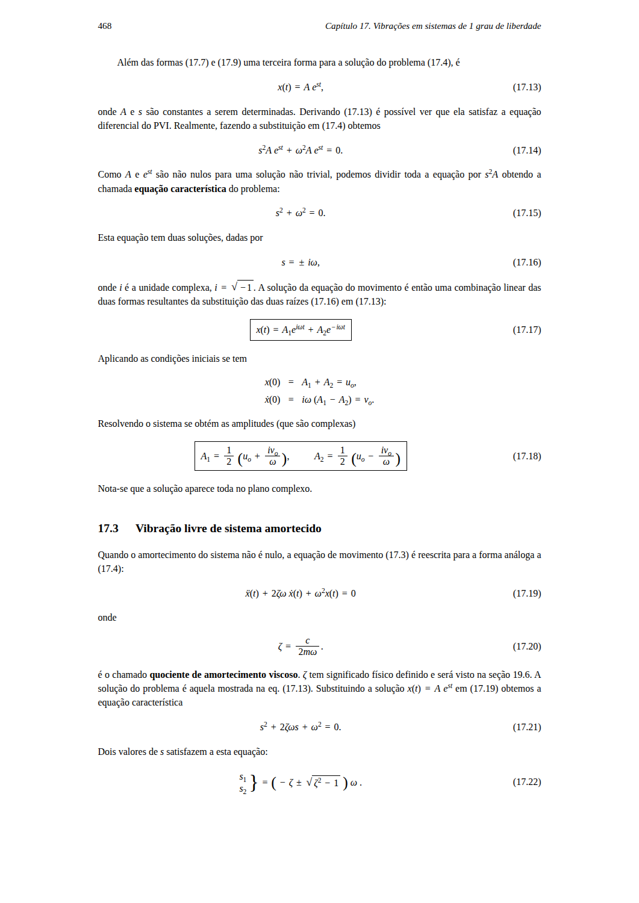468 Capítulo 17. Vibrações em sistemas de 1 grau de liberdade
Além das formas (17.7) e (17.9) uma terceira forma para a solução do problema (17.4), é
x(t) = A est,
(17.13)
onde A e s são constantes a serem determinadas. Derivando (17.13) é possível ver que ela satisfaz a equação diferencial do PVI. Realmente, fazendo a substituição em (17.4) obtemos
s2A est + ω2A est = 0.
(17.14)
Como A e est são não nulos para uma solução não trivial, podemos dividir toda a equação por s2A obtendo a chamada equação característica do problema:
s2 + ω2 = 0.
(17.15)
Esta equação tem duas soluções, dadas por
s = ± iω,
(17.16)
onde i é a unidade complexa, i = −1. A solução da equação do movimento é então uma combinação linear das duas formas resultantes da substituição das duas raízes (17.16) em (17.13):
x(t) = A1eiωt + A2e−iωt
(17.17)
Aplicando as condições iniciais se tem
| x ( 0 ) | = | A 1 + A 2 = u o , |
| ẋ ( 0 ) | = | iω ( A 1 − A 2 ) = v o . |
Resolvendo o sistema se obtém as amplitudes (que são complexas)
A1 = 12 (uo + ivo ω), A2 = 12 (uo − ivo ω)
(17.18)
Nota-se que a solução aparece toda no plano complexo.
17.3 Vibração livre de sistema amortecido
Quando o amortecimento do sistema não é nulo, a equação de movimento (17.3) é reescrita para a forma análoga a (17.4):
ẍ(t) + 2 ζω ẋ(t) + ω2x(t) = 0
(17.19)
onde
ζ = c 2 mω.
(17.20)
é o chamado quociente de amortecimento viscoso. ζ tem significado físico definido e será visto na seção 19.6. A solução do problema é aquela mostrada na eq. (17.13). Substituindo a solução x(t) = A est em (17.19) obtemos a equação característica
s2 + 2 ζωs + ω2 = 0.
(17.21)
Dois valores de s satisfazem a esta equação:
s1 s2 } = (−ζ ± ζ2 − 1) ω.
(17.22)